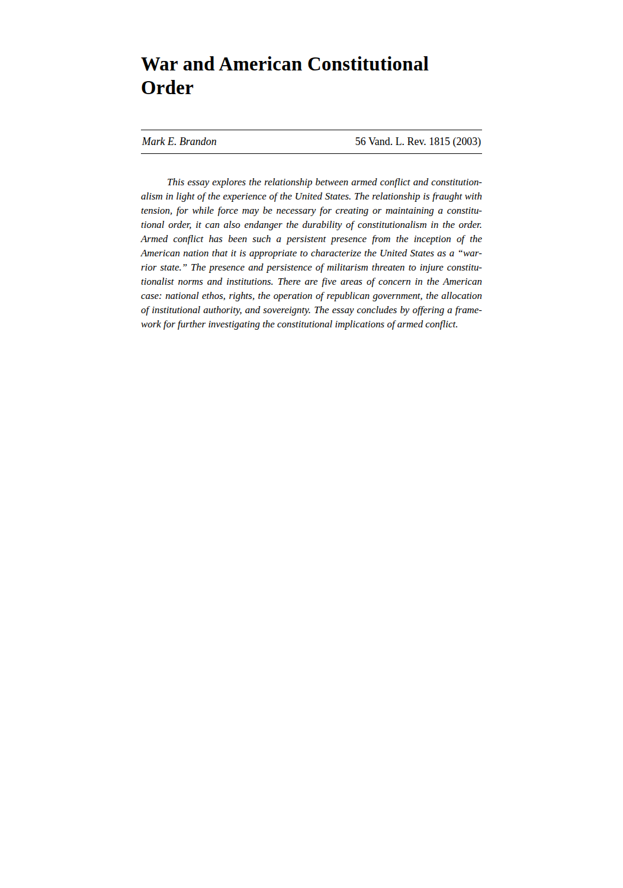War and American Constitutional Order
Mark E. Brandon 56 Vand. L. Rev. 1815 (2003)
This essay explores the relationship between armed conflict and constitutionalism in light of the experience of the United States. The relationship is fraught with tension, for while force may be necessary for creating or maintaining a constitutional order, it can also endanger the durability of constitutionalism in the order. Armed conflict has been such a persistent presence from the inception of the American nation that it is appropriate to characterize the United States as a “warrior state.” The presence and persistence of militarism threaten to injure constitutionalist norms and institutions. There are five areas of concern in the American case: national ethos, rights, the operation of republican government, the allocation of institutional authority, and sovereignty. The essay concludes by offering a framework for further investigating the constitutional implications of armed conflict.